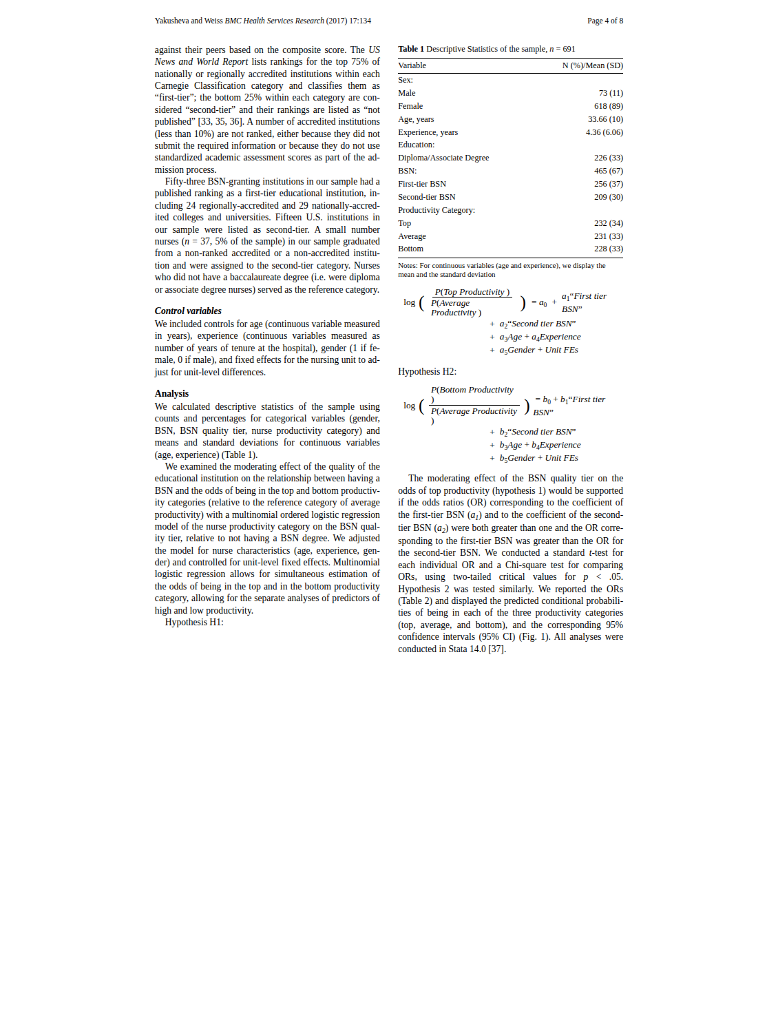Yakusheva and Weiss BMC Health Services Research (2017) 17:134
Page 4 of 8
against their peers based on the composite score. The US News and World Report lists rankings for the top 75% of nationally or regionally accredited institutions within each Carnegie Classification category and classifies them as “first-tier”; the bottom 25% within each category are considered “second-tier” and their rankings are listed as “not published” [33, 35, 36]. A number of accredited institutions (less than 10%) are not ranked, either because they did not submit the required information or because they do not use standardized academic assessment scores as part of the admission process.
Fifty-three BSN-granting institutions in our sample had a published ranking as a first-tier educational institution, including 24 regionally-accredited and 29 nationally-accredited colleges and universities. Fifteen U.S. institutions in our sample were listed as second-tier. A small number nurses (n = 37, 5% of the sample) in our sample graduated from a non-ranked accredited or a non-accredited institution and were assigned to the second-tier category. Nurses who did not have a baccalaureate degree (i.e. were diploma or associate degree nurses) served as the reference category.
Control variables
We included controls for age (continuous variable measured in years), experience (continuous variables measured as number of years of tenure at the hospital), gender (1 if female, 0 if male), and fixed effects for the nursing unit to adjust for unit-level differences.
Analysis
We calculated descriptive statistics of the sample using counts and percentages for categorical variables (gender, BSN, BSN quality tier, nurse productivity category) and means and standard deviations for continuous variables (age, experience) (Table 1).
We examined the moderating effect of the quality of the educational institution on the relationship between having a BSN and the odds of being in the top and bottom productivity categories (relative to the reference category of average productivity) with a multinomial ordered logistic regression model of the nurse productivity category on the BSN quality tier, relative to not having a BSN degree. We adjusted the model for nurse characteristics (age, experience, gender) and controlled for unit-level fixed effects. Multinomial logistic regression allows for simultaneous estimation of the odds of being in the top and in the bottom productivity category, allowing for the separate analyses of predictors of high and low productivity.
Hypothesis H1:
Table 1 Descriptive Statistics of the sample, n = 691
| Variable | N (%)/Mean (SD) |
| --- | --- |
| Sex: | |
| Male | 73 (11) |
| Female | 618 (89) |
| Age, years | 33.66 (10) |
| Experience, years | 4.36 (6.06) |
| Education: | |
| Diploma/Associate Degree | 226 (33) |
| BSN: | 465 (67) |
| First-tier BSN | 256 (37) |
| Second-tier BSN | 209 (30) |
| Productivity Category: | |
| Top | 232 (34) |
| Average | 231 (33) |
| Bottom | 228 (33) |
Notes: For continuous variables (age and experience), we display the mean and the standard deviation
log ( P(Top Productivity ) P(Average Productivity ) ) = a 0 + a 1“First tier BSN”
+ a 2“Second tier BSN”
+ a 3 Age + a 4 Experience
+ a 5 Gender + Unit FEs
Hypothesis H2:
log ( P(Bottom Productivity ) P(Average Productivity ) ) = b 0 + b 1“First tier BSN”
+ b 2“Second tier BSN”
+ b 3 Age + b 4 Experience
+ b 5 Gender + Unit FEs
The moderating effect of the BSN quality tier on the odds of top productivity (hypothesis 1) would be supported if the odds ratios (OR) corresponding to the coefficient of the first-tier BSN (a1) and to the coefficient of the second-tier BSN (a2) were both greater than one and the OR corresponding to the first-tier BSN was greater than the OR for the second-tier BSN. We conducted a standard t-test for each individual OR and a Chi-square test for comparing ORs, using two-tailed critical values for p < .05. Hypothesis 2 was tested similarly. We reported the ORs (Table 2) and displayed the predicted conditional probabilities of being in each of the three productivity categories (top, average, and bottom), and the corresponding 95% confidence intervals (95% CI) (Fig. 1). All analyses were conducted in Stata 14.0 [37].